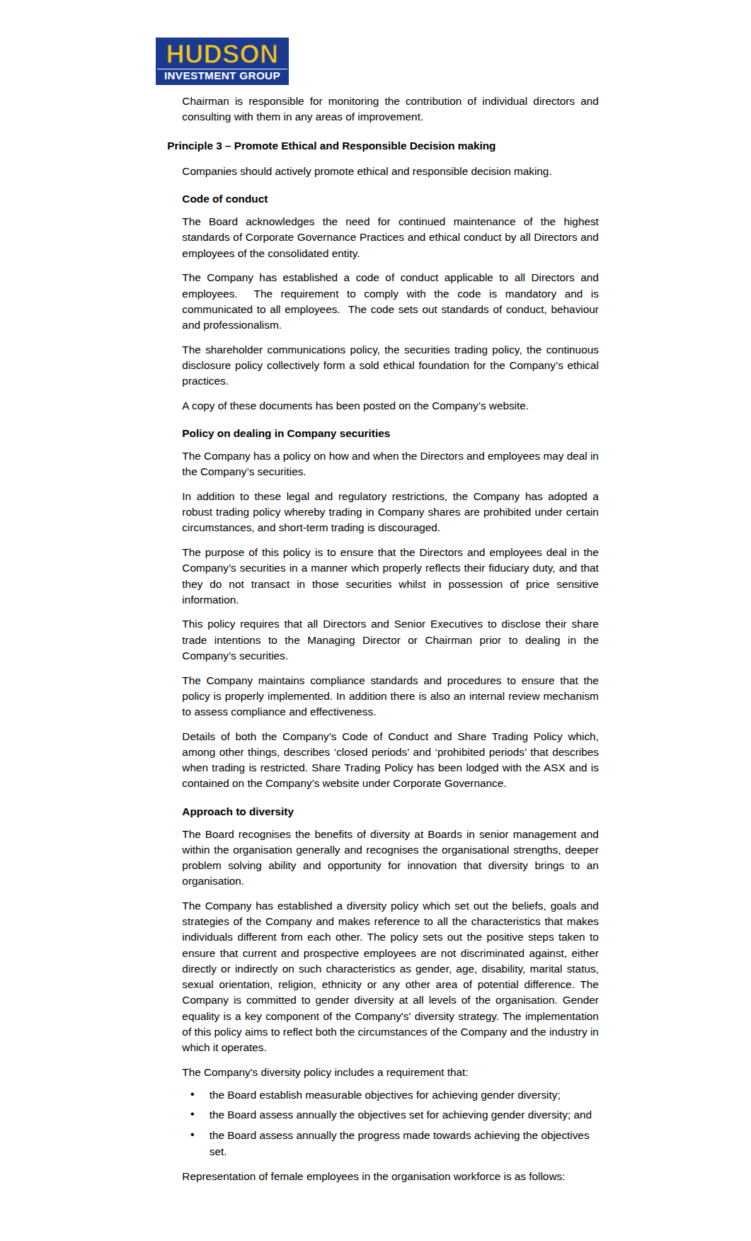HUDSON
INVESTMENT GROUP
Chairman is responsible for monitoring the contribution of individual directors and consulting with them in any areas of improvement.
Principle 3 – Promote Ethical and Responsible Decision making
Companies should actively promote ethical and responsible decision making.
Code of conduct
The Board acknowledges the need for continued maintenance of the highest standards of Corporate Governance Practices and ethical conduct by all Directors and employees of the consolidated entity.
The Company has established a code of conduct applicable to all Directors and employees. The requirement to comply with the code is mandatory and is communicated to all employees. The code sets out standards of conduct, behaviour and professionalism.
The shareholder communications policy, the securities trading policy, the continuous disclosure policy collectively form a sold ethical foundation for the Company’s ethical practices.
A copy of these documents has been posted on the Company’s website.
Policy on dealing in Company securities
The Company has a policy on how and when the Directors and employees may deal in the Company’s securities.
In addition to these legal and regulatory restrictions, the Company has adopted a robust trading policy whereby trading in Company shares are prohibited under certain circumstances, and short-term trading is discouraged.
The purpose of this policy is to ensure that the Directors and employees deal in the Company’s securities in a manner which properly reflects their fiduciary duty, and that they do not transact in those securities whilst in possession of price sensitive information.
This policy requires that all Directors and Senior Executives to disclose their share trade intentions to the Managing Director or Chairman prior to dealing in the Company’s securities.
The Company maintains compliance standards and procedures to ensure that the policy is properly implemented. In addition there is also an internal review mechanism to assess compliance and effectiveness.
Details of both the Company’s Code of Conduct and Share Trading Policy which, among other things, describes ‘closed periods’ and ‘prohibited periods’ that describes when trading is restricted. Share Trading Policy has been lodged with the ASX and is contained on the Company’s website under Corporate Governance.
Approach to diversity
The Board recognises the benefits of diversity at Boards in senior management and within the organisation generally and recognises the organisational strengths, deeper problem solving ability and opportunity for innovation that diversity brings to an organisation.
The Company has established a diversity policy which set out the beliefs, goals and strategies of the Company and makes reference to all the characteristics that makes individuals different from each other. The policy sets out the positive steps taken to ensure that current and prospective employees are not discriminated against, either directly or indirectly on such characteristics as gender, age, disability, marital status, sexual orientation, religion, ethnicity or any other area of potential difference. The Company is committed to gender diversity at all levels of the organisation. Gender equality is a key component of the Company's' diversity strategy. The implementation of this policy aims to reflect both the circumstances of the Company and the industry in which it operates.
The Company's diversity policy includes a requirement that:
the Board establish measurable objectives for achieving gender diversity;
the Board assess annually the objectives set for achieving gender diversity; and
the Board assess annually the progress made towards achieving the objectives set.
Representation of female employees in the organisation workforce is as follows: